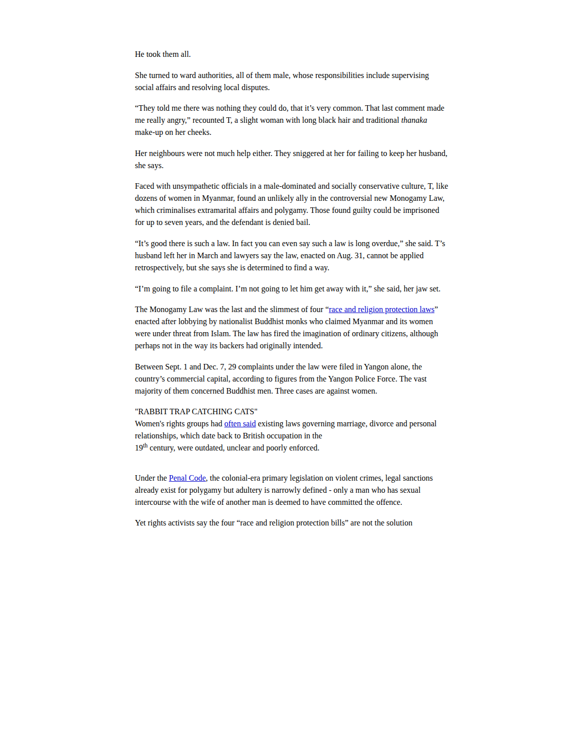He took them all.
She turned to ward authorities, all of them male, whose responsibilities include supervising social affairs and resolving local disputes.
“They told me there was nothing they could do, that it’s very common. That last comment made me really angry,” recounted T, a slight woman with long black hair and traditional thanaka make-up on her cheeks.
Her neighbours were not much help either. They sniggered at her for failing to keep her husband, she says.
Faced with unsympathetic officials in a male-dominated and socially conservative culture, T, like dozens of women in Myanmar, found an unlikely ally in the controversial new Monogamy Law, which criminalises extramarital affairs and polygamy. Those found guilty could be imprisoned for up to seven years, and the defendant is denied bail.
“It’s good there is such a law. In fact you can even say such a law is long overdue,” she said. T’s husband left her in March and lawyers say the law, enacted on Aug. 31, cannot be applied retrospectively, but she says she is determined to find a way.
“I’m going to file a complaint. I’m not going to let him get away with it,” she said, her jaw set.
The Monogamy Law was the last and the slimmest of four “race and religion protection laws” enacted after lobbying by nationalist Buddhist monks who claimed Myanmar and its women were under threat from Islam. The law has fired the imagination of ordinary citizens, although perhaps not in the way its backers had originally intended.
Between Sept. 1 and Dec. 7, 29 complaints under the law were filed in Yangon alone, the country’s commercial capital, according to figures from the Yangon Police Force. The vast majority of them concerned Buddhist men. Three cases are against women.
"RABBIT TRAP CATCHING CATS"
Women's rights groups had often said existing laws governing marriage, divorce and personal relationships, which date back to British occupation in the
19th century, were outdated, unclear and poorly enforced.
Under the Penal Code, the colonial-era primary legislation on violent crimes, legal sanctions already exist for polygamy but adultery is narrowly defined - only a man who has sexual intercourse with the wife of another man is deemed to have committed the offence.
Yet rights activists say the four “race and religion protection bills” are not the solution